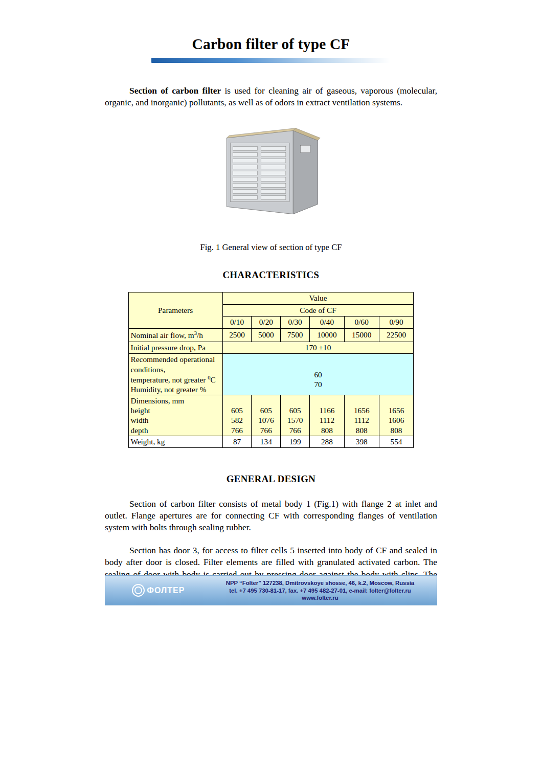Carbon filter of type CF
Section of carbon filter is used for cleaning air of gaseous, vaporous (molecular, organic, and inorganic) pollutants, as well as of odors in extract ventilation systems.
Fig. 1 General view of section of type CF
CHARACTERISTICS
| Parameters | Value |
| Code of CF |
| 0/10 | 0/20 | 0/30 | 0/40 | 0/60 | 0/90 |
| Nominal air flow, m 3 /h | 2500 | 5000 | 7500 | 10000 | 15000 | 22500 |
| Initial pressure drop, Pa | 170 ±10 |
| Recommended operational conditions, temperature, not greater 0 C Humidity, not greater % | 60 70 |
| Dimensions, mm height width depth | 605 582 766 | 605 1076 766 | 605 1570 766 | 1166 1112 808 | 1656 1112 808 | 1656 1606 808 |
| Weight, kg | 87 | 134 | 199 | 288 | 398 | 554 |
GENERAL DESIGN
Section of carbon filter consists of metal body 1 (Fig.1) with flange 2 at inlet and outlet. Flange apertures are for connecting CF with corresponding flanges of ventilation system with bolts through sealing rubber.
Section has door 3, for access to filter cells 5 inserted into body of CF and sealed in body after door is closed. Filter elements are filled with granulated activated carbon. The sealing of door with body is carried out by pressing door against the body with clips. The sealing of filtering elements 5 in body 1 occurs at the same time.
ФОЛТЕР
NPP “Folter” 127238, Dmitrovskoye shosse, 46, k.2, Moscow, Russia
tel. +7 495 730-81-17, fax. +7 495 482-27-01, e-mail: folter@folter.ru
www.folter.ru